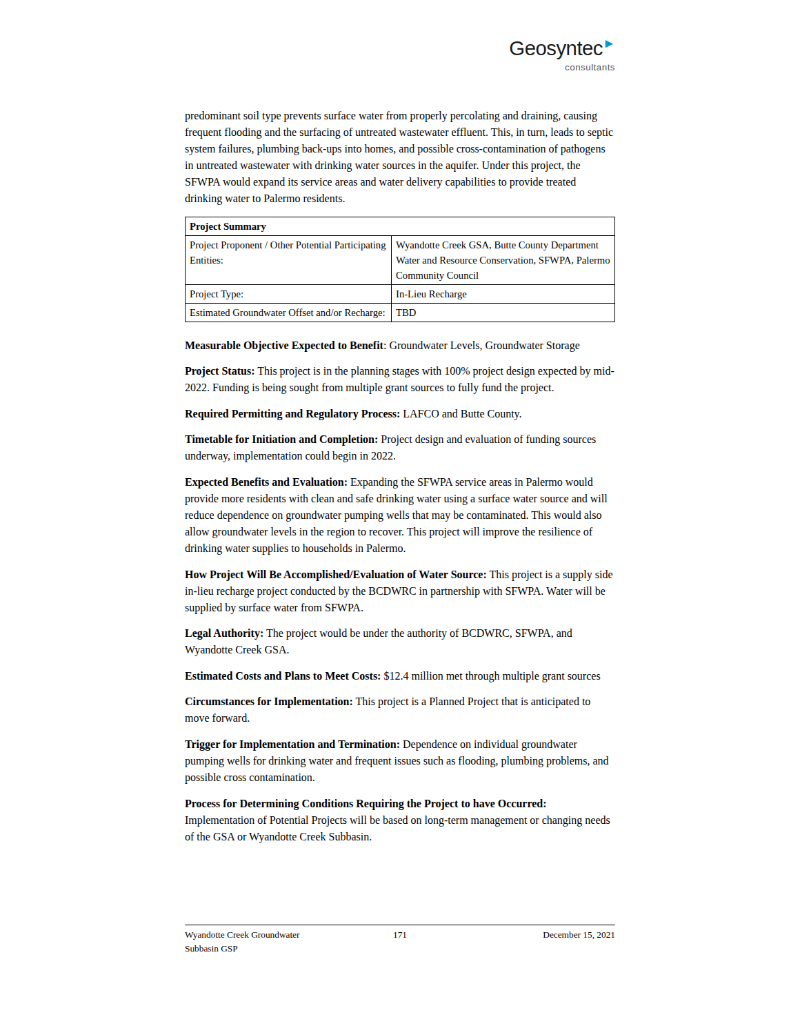Geosyntec►
consultants
predominant soil type prevents surface water from properly percolating and draining, causing frequent flooding and the surfacing of untreated wastewater effluent. This, in turn, leads to septic system failures, plumbing back-ups into homes, and possible cross-contamination of pathogens in untreated wastewater with drinking water sources in the aquifer. Under this project, the SFWPA would expand its service areas and water delivery capabilities to provide treated drinking water to Palermo residents.
| Project Summary |
| --- |
| Project Proponent / Other Potential Participating Entities: | Wyandotte Creek GSA, Butte County Department Water and Resource Conservation, SFWPA, Palermo Community Council |
| Project Type: | In-Lieu Recharge |
| Estimated Groundwater Offset and/or Recharge: | TBD |
Measurable Objective Expected to Benefit: Groundwater Levels, Groundwater Storage
Project Status: This project is in the planning stages with 100% project design expected by mid-2022. Funding is being sought from multiple grant sources to fully fund the project.
Required Permitting and Regulatory Process: LAFCO and Butte County.
Timetable for Initiation and Completion: Project design and evaluation of funding sources underway, implementation could begin in 2022.
Expected Benefits and Evaluation: Expanding the SFWPA service areas in Palermo would provide more residents with clean and safe drinking water using a surface water source and will reduce dependence on groundwater pumping wells that may be contaminated. This would also allow groundwater levels in the region to recover. This project will improve the resilience of drinking water supplies to households in Palermo.
How Project Will Be Accomplished/Evaluation of Water Source: This project is a supply side in-lieu recharge project conducted by the BCDWRC in partnership with SFWPA. Water will be supplied by surface water from SFWPA.
Legal Authority: The project would be under the authority of BCDWRC, SFWPA, and Wyandotte Creek GSA.
Estimated Costs and Plans to Meet Costs: $12.4 million met through multiple grant sources
Circumstances for Implementation: This project is a Planned Project that is anticipated to move forward.
Trigger for Implementation and Termination: Dependence on individual groundwater pumping wells for drinking water and frequent issues such as flooding, plumbing problems, and possible cross contamination.
Process for Determining Conditions Requiring the Project to have Occurred: Implementation of Potential Projects will be based on long-term management or changing needs of the GSA or Wyandotte Creek Subbasin.
Wyandotte Creek Groundwater Subbasin GSP
171
December 15, 2021